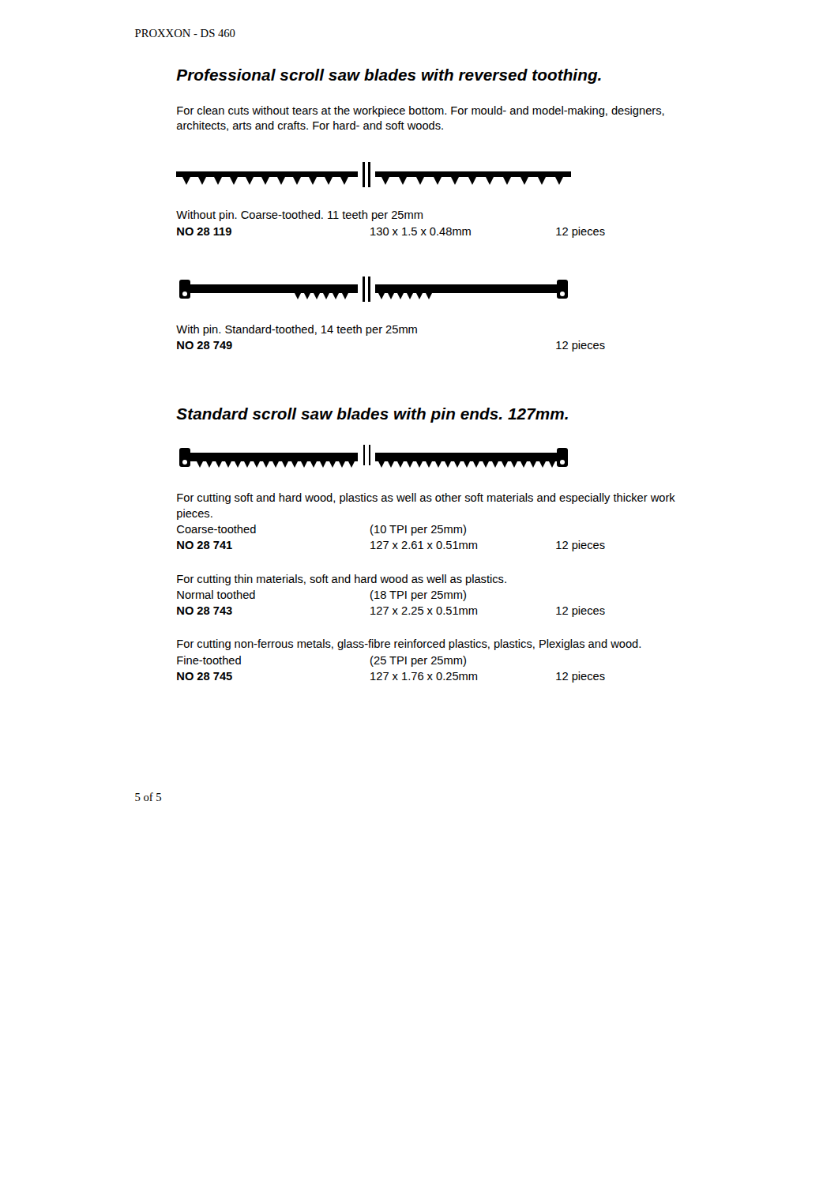PROXXON - DS 460
Professional scroll saw blades with reversed toothing.
For clean cuts without tears at the workpiece bottom. For mould- and model-making, designers, architects, arts and crafts. For hard- and soft woods.
Without pin. Coarse-toothed. 11 teeth per 25mm
| NO 28 119 | 130 x 1.5 x 0.48mm | 12 pieces |
With pin. Standard-toothed, 14 teeth per 25mm
| NO 28 749 | | 12 pieces |
Standard scroll saw blades with pin ends. 127mm.
For cutting soft and hard wood, plastics as well as other soft materials and especially thicker work pieces.
| Coarse-toothed | (10 TPI per 25mm) | |
| NO 28 741 | 127 x 2.61 x 0.51mm | 12 pieces |
For cutting thin materials, soft and hard wood as well as plastics.
| Normal toothed | (18 TPI per 25mm) | |
| NO 28 743 | 127 x 2.25 x 0.51mm | 12 pieces |
For cutting non-ferrous metals, glass-fibre reinforced plastics, plastics, Plexiglas and wood.
| Fine-toothed | (25 TPI per 25mm) | |
| NO 28 745 | 127 x 1.76 x 0.25mm | 12 pieces |
5 of 5